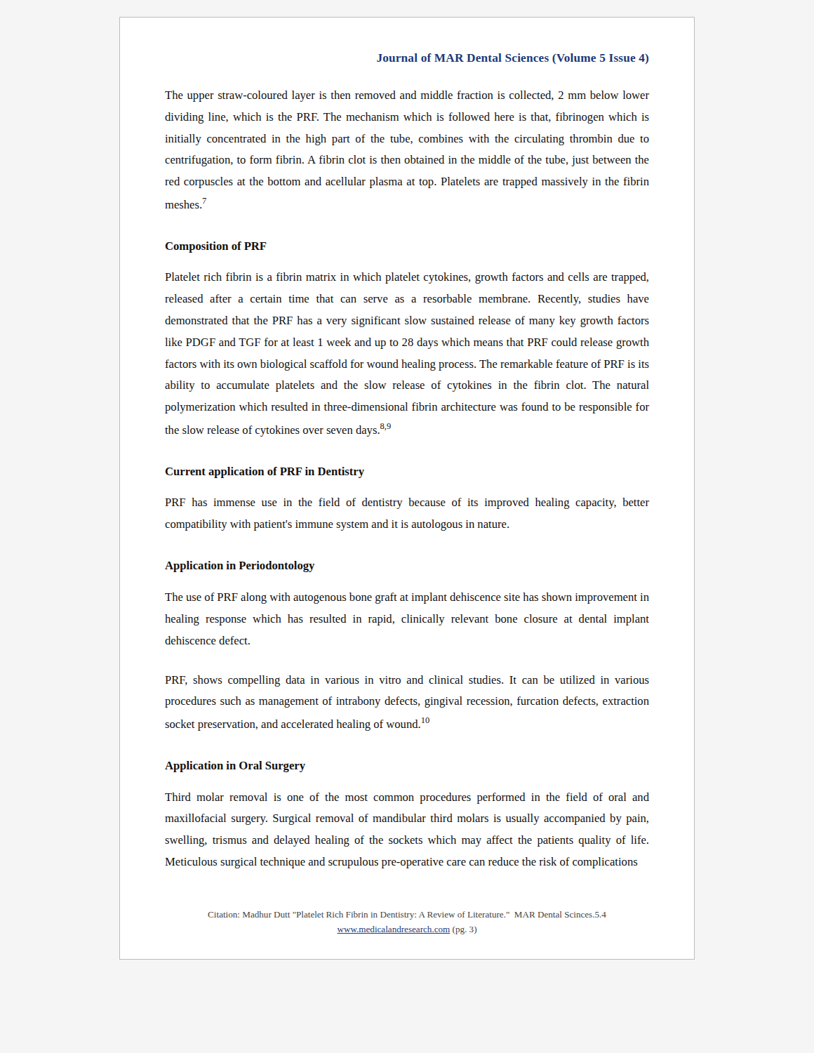Journal of MAR Dental Sciences (Volume 5 Issue 4)
The upper straw-coloured layer is then removed and middle fraction is collected, 2 mm below lower dividing line, which is the PRF. The mechanism which is followed here is that, fibrinogen which is initially concentrated in the high part of the tube, combines with the circulating thrombin due to centrifugation, to form fibrin. A fibrin clot is then obtained in the middle of the tube, just between the red corpuscles at the bottom and acellular plasma at top. Platelets are trapped massively in the fibrin meshes.7
Composition of PRF
Platelet rich fibrin is a fibrin matrix in which platelet cytokines, growth factors and cells are trapped, released after a certain time that can serve as a resorbable membrane. Recently, studies have demonstrated that the PRF has a very significant slow sustained release of many key growth factors like PDGF and TGF for at least 1 week and up to 28 days which means that PRF could release growth factors with its own biological scaffold for wound healing process. The remarkable feature of PRF is its ability to accumulate platelets and the slow release of cytokines in the fibrin clot. The natural polymerization which resulted in three-dimensional fibrin architecture was found to be responsible for the slow release of cytokines over seven days.8,9
Current application of PRF in Dentistry
PRF has immense use in the field of dentistry because of its improved healing capacity, better compatibility with patient's immune system and it is autologous in nature.
Application in Periodontology
The use of PRF along with autogenous bone graft at implant dehiscence site has shown improvement in healing response which has resulted in rapid, clinically relevant bone closure at dental implant dehiscence defect.
PRF, shows compelling data in various in vitro and clinical studies. It can be utilized in various procedures such as management of intrabony defects, gingival recession, furcation defects, extraction socket preservation, and accelerated healing of wound.10
Application in Oral Surgery
Third molar removal is one of the most common procedures performed in the field of oral and maxillofacial surgery. Surgical removal of mandibular third molars is usually accompanied by pain, swelling, trismus and delayed healing of the sockets which may affect the patients quality of life. Meticulous surgical technique and scrupulous pre-operative care can reduce the risk of complications
Citation: Madhur Dutt "Platelet Rich Fibrin in Dentistry: A Review of Literature." MAR Dental Scinces.5.4
www.medicalandresearch.com (pg. 3)